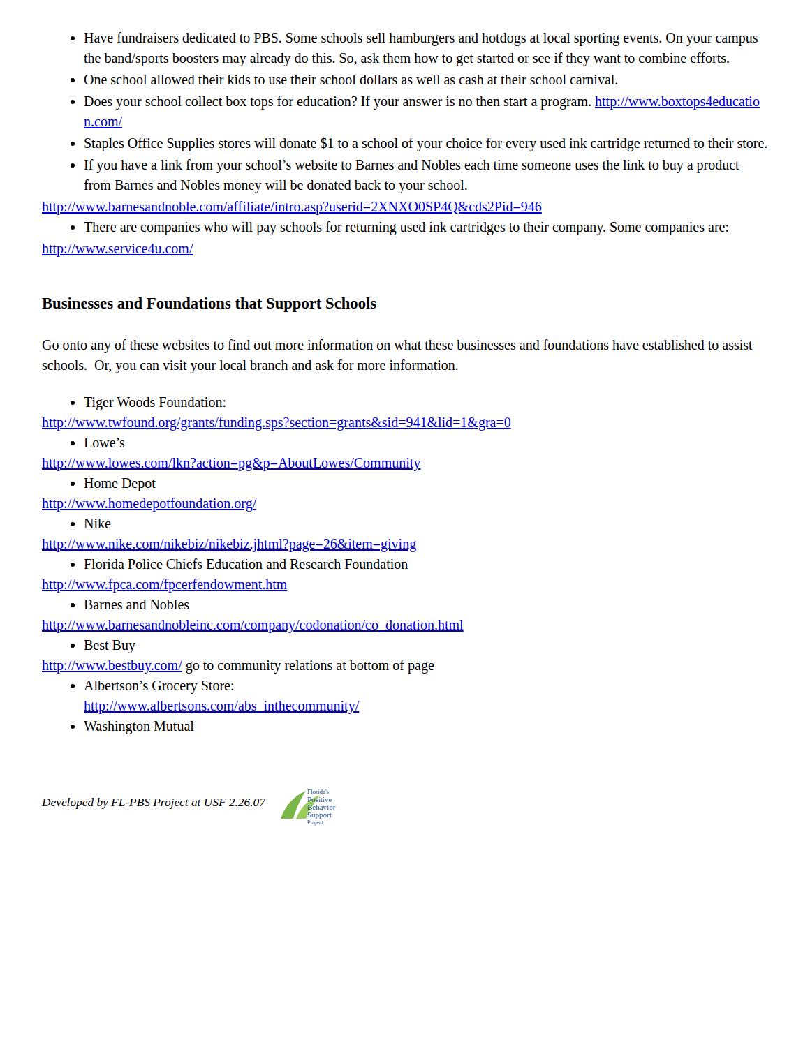Have fundraisers dedicated to PBS. Some schools sell hamburgers and hotdogs at local sporting events. On your campus the band/sports boosters may already do this. So, ask them how to get started or see if they want to combine efforts.
One school allowed their kids to use their school dollars as well as cash at their school carnival.
Does your school collect box tops for education? If your answer is no then start a program. http://www.boxtops4education.com/
Staples Office Supplies stores will donate $1 to a school of your choice for every used ink cartridge returned to their store.
If you have a link from your school’s website to Barnes and Nobles each time someone uses the link to buy a product from Barnes and Nobles money will be donated back to your school.
http://www.barnesandnoble.com/affiliate/intro.asp?userid=2XNXO0SP4Q&cds2Pid=946
There are companies who will pay schools for returning used ink cartridges to their company. Some companies are:
http://www.service4u.com/
Businesses and Foundations that Support Schools
Go onto any of these websites to find out more information on what these businesses and foundations have established to assist schools. Or, you can visit your local branch and ask for more information.
Tiger Woods Foundation:
http://www.twfound.org/grants/funding.sps?section=grants&sid=941&lid=1&gra=0
Lowe’s
http://www.lowes.com/lkn?action=pg&p=AboutLowes/Community
Home Depot
http://www.homedepotfoundation.org/
Nike
http://www.nike.com/nikebiz/nikebiz.jhtml?page=26&item=giving
Florida Police Chiefs Education and Research Foundation
http://www.fpca.com/fpcerfendowment.htm
Barnes and Nobles
http://www.barnesandnobleinc.com/company/codonation/co_donation.html
Best Buy
http://www.bestbuy.com/ go to community relations at bottom of page
Albertson’s Grocery Store:
http://www.albertsons.com/abs_inthecommunity/
Washington Mutual
Developed by FL-PBS Project at USF 2.26.07 Florida's Positive Behavior Support Project